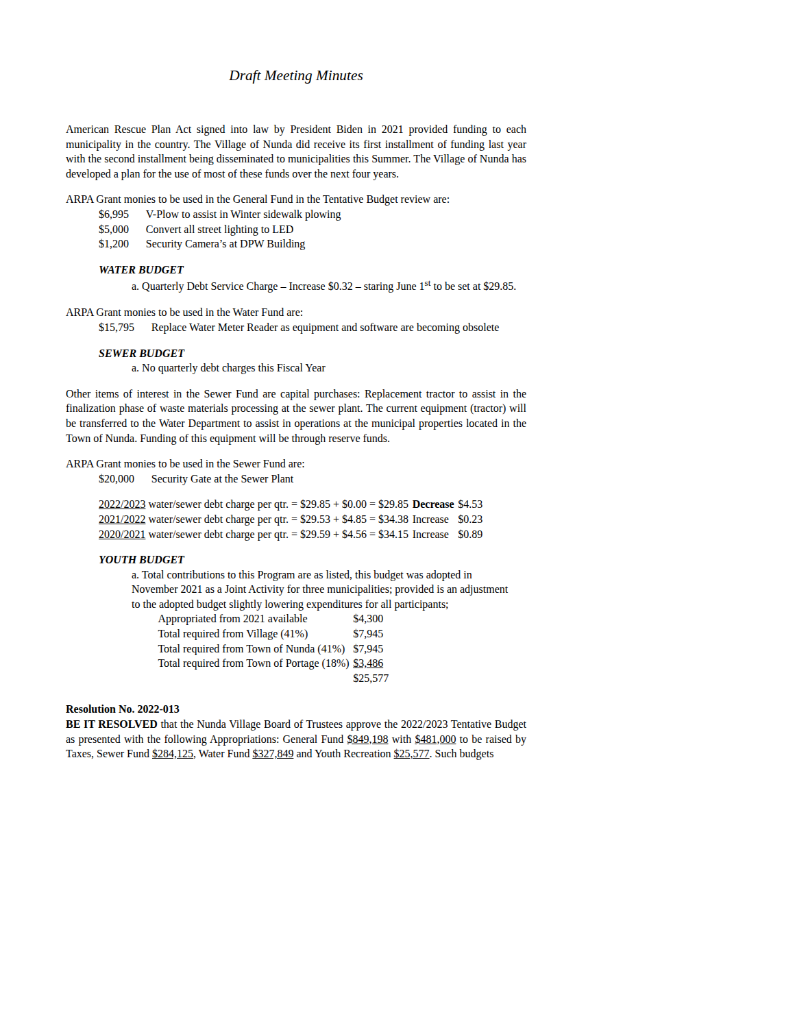Draft Meeting Minutes
American Rescue Plan Act signed into law by President Biden in 2021 provided funding to each municipality in the country. The Village of Nunda did receive its first installment of funding last year with the second installment being disseminated to municipalities this Summer. The Village of Nunda has developed a plan for the use of most of these funds over the next four years.
ARPA Grant monies to be used in the General Fund in the Tentative Budget review are:
| $6,995 | V-Plow to assist in Winter sidewalk plowing |
| $5,000 | Convert all street lighting to LED |
| $1,200 | Security Camera’s at DPW Building |
WATER BUDGET
a. Quarterly Debt Service Charge – Increase $0.32 – staring June 1st to be set at $29.85.
ARPA Grant monies to be used in the Water Fund are:
| $15,795 | Replace Water Meter Reader as equipment and software are becoming obsolete |
SEWER BUDGET
a. No quarterly debt charges this Fiscal Year
Other items of interest in the Sewer Fund are capital purchases: Replacement tractor to assist in the finalization phase of waste materials processing at the sewer plant. The current equipment (tractor) will be transferred to the Water Department to assist in operations at the municipal properties located in the Town of Nunda. Funding of this equipment will be through reserve funds.
ARPA Grant monies to be used in the Sewer Fund are:
| $20,000 | Security Gate at the Sewer Plant |
| 2022/2023 water/sewer debt charge per qtr. = $29.85 + $0.00 = $29.85 | Decrease | $4.53 |
| 2021/2022 water/sewer debt charge per qtr. = $29.53 + $4.85 = $34.38 | Increase | $0.23 |
| 2020/2021 water/sewer debt charge per qtr. = $29.59 + $4.56 = $34.15 | Increase | $0.89 |
YOUTH BUDGET
a. Total contributions to this Program are as listed, this budget was adopted in
November 2021 as a Joint Activity for three municipalities; provided is an adjustment
to the adopted budget slightly lowering expenditures for all participants;
| Appropriated from 2021 available | $4,300 |
| Total required from Village (41%) | $7,945 |
| Total required from Town of Nunda (41%) | $7,945 |
| Total required from Town of Portage (18%) | $3,486 |
| | $25,577 |
Resolution No. 2022-013
BE IT RESOLVED that the Nunda Village Board of Trustees approve the 2022/2023 Tentative Budget as presented with the following Appropriations: General Fund $849,198 with $481,000 to be raised by Taxes, Sewer Fund $284,125, Water Fund $327,849 and Youth Recreation $25,577. Such budgets